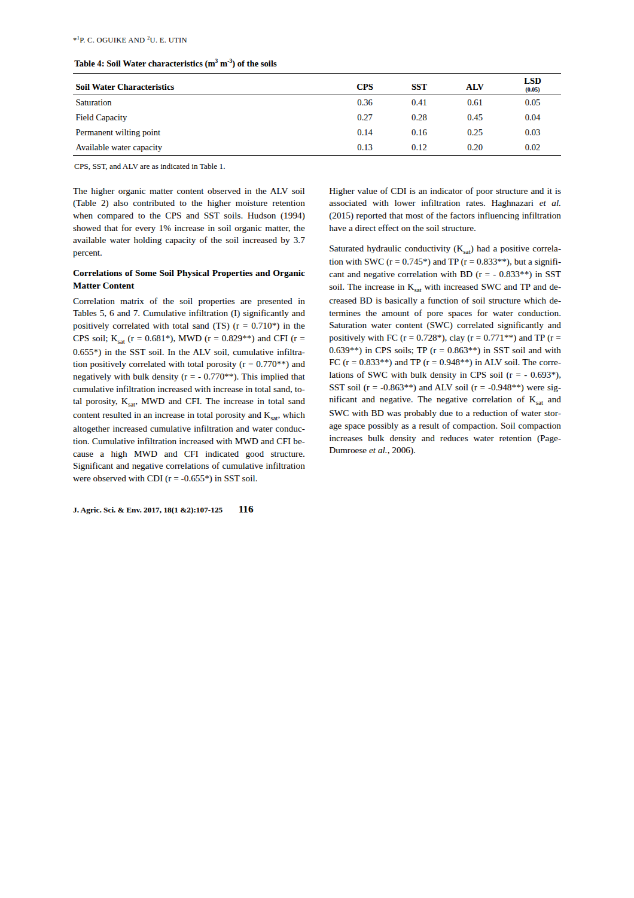*1P. C. OGUIKE AND 2U. E. UTIN
Table 4: Soil Water characteristics (m3 m-3) of the soils
| Soil Water Characteristics | CPS | SST | ALV | LSD (0.05) |
| --- | --- | --- | --- | --- |
| Saturation | 0.36 | 0.41 | 0.61 | 0.05 |
| Field Capacity | 0.27 | 0.28 | 0.45 | 0.04 |
| Permanent wilting point | 0.14 | 0.16 | 0.25 | 0.03 |
| Available water capacity | 0.13 | 0.12 | 0.20 | 0.02 |
CPS, SST, and ALV are as indicated in Table 1.
The higher organic matter content observed in the ALV soil (Table 2) also contributed to the higher moisture retention when compared to the CPS and SST soils. Hudson (1994) showed that for every 1% increase in soil organic matter, the available water holding capacity of the soil increased by 3.7 percent.
Correlations of Some Soil Physical Properties and Organic Matter Content
Correlation matrix of the soil properties are presented in Tables 5, 6 and 7. Cumulative infiltration (I) significantly and positively correlated with total sand (TS) (r = 0.710*) in the CPS soil; Ksat (r = 0.681*), MWD (r = 0.829**) and CFI (r = 0.655*) in the SST soil. In the ALV soil, cumulative infiltration positively correlated with total porosity (r = 0.770**) and negatively with bulk density (r = - 0.770**). This implied that cumulative infiltration increased with increase in total sand, total porosity, Ksat, MWD and CFI. The increase in total sand content resulted in an increase in total porosity and Ksat, which altogether increased cumulative infiltration and water conduction. Cumulative infiltration increased with MWD and CFI because a high MWD and CFI indicated good structure. Significant and negative correlations of cumulative infiltration were observed with CDI (r = -0.655*) in SST soil.
Higher value of CDI is an indicator of poor structure and it is associated with lower infiltration rates. Haghnazari et al. (2015) reported that most of the factors influencing infiltration have a direct effect on the soil structure.
Saturated hydraulic conductivity (Ksat) had a positive correlation with SWC (r = 0.745*) and TP (r = 0.833**), but a significant and negative correlation with BD (r = - 0.833**) in SST soil. The increase in Ksat with increased SWC and TP and decreased BD is basically a function of soil structure which determines the amount of pore spaces for water conduction. Saturation water content (SWC) correlated significantly and positively with FC (r = 0.728*), clay (r = 0.771**) and TP (r = 0.639**) in CPS soils; TP (r = 0.863**) in SST soil and with FC (r = 0.833**) and TP (r = 0.948**) in ALV soil. The correlations of SWC with bulk density in CPS soil (r = - 0.693*), SST soil (r = -0.863**) and ALV soil (r = -0.948**) were significant and negative. The negative correlation of Ksat and SWC with BD was probably due to a reduction of water storage space possibly as a result of compaction. Soil compaction increases bulk density and reduces water retention (Page-Dumroese et al., 2006).
J. Agric. Sci. & Env. 2017, 18(1 &2):107-125 116